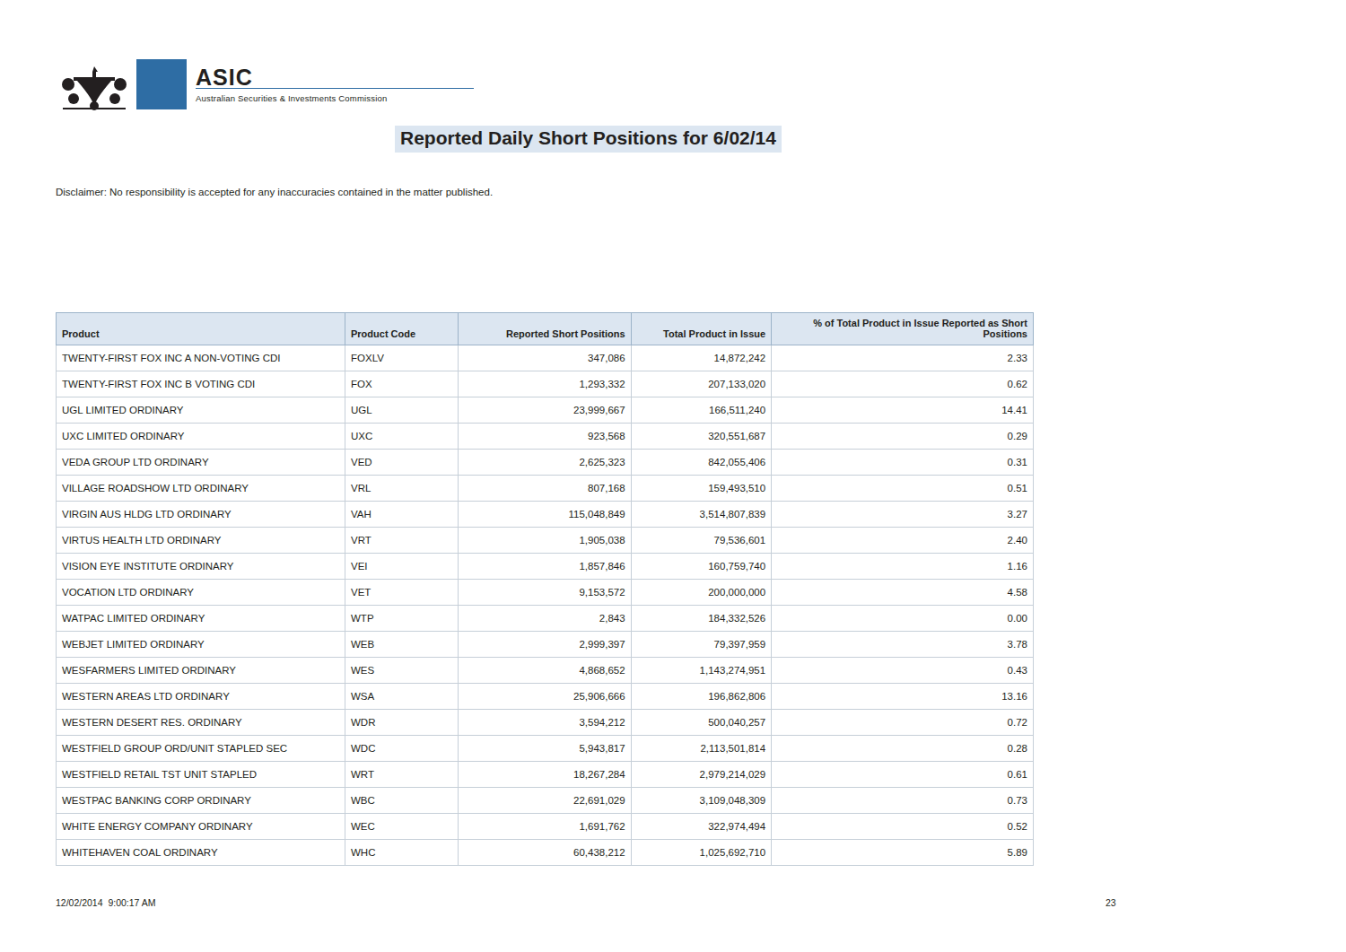ASIC
Australian Securities & Investments Commission
Reported Daily Short Positions for 6/02/14
Disclaimer: No responsibility is accepted for any inaccuracies contained in the matter published.
| Product | Product Code | Reported Short Positions | Total Product in Issue | % of Total Product in Issue Reported as Short Positions |
| --- | --- | --- | --- | --- |
| TWENTY-FIRST FOX INC A NON-VOTING CDI | FOXLV | 347,086 | 14,872,242 | 2.33 |
| TWENTY-FIRST FOX INC B VOTING CDI | FOX | 1,293,332 | 207,133,020 | 0.62 |
| UGL LIMITED ORDINARY | UGL | 23,999,667 | 166,511,240 | 14.41 |
| UXC LIMITED ORDINARY | UXC | 923,568 | 320,551,687 | 0.29 |
| VEDA GROUP LTD ORDINARY | VED | 2,625,323 | 842,055,406 | 0.31 |
| VILLAGE ROADSHOW LTD ORDINARY | VRL | 807,168 | 159,493,510 | 0.51 |
| VIRGIN AUS HLDG LTD ORDINARY | VAH | 115,048,849 | 3,514,807,839 | 3.27 |
| VIRTUS HEALTH LTD ORDINARY | VRT | 1,905,038 | 79,536,601 | 2.40 |
| VISION EYE INSTITUTE ORDINARY | VEI | 1,857,846 | 160,759,740 | 1.16 |
| VOCATION LTD ORDINARY | VET | 9,153,572 | 200,000,000 | 4.58 |
| WATPAC LIMITED ORDINARY | WTP | 2,843 | 184,332,526 | 0.00 |
| WEBJET LIMITED ORDINARY | WEB | 2,999,397 | 79,397,959 | 3.78 |
| WESFARMERS LIMITED ORDINARY | WES | 4,868,652 | 1,143,274,951 | 0.43 |
| WESTERN AREAS LTD ORDINARY | WSA | 25,906,666 | 196,862,806 | 13.16 |
| WESTERN DESERT RES. ORDINARY | WDR | 3,594,212 | 500,040,257 | 0.72 |
| WESTFIELD GROUP ORD/UNIT STAPLED SEC | WDC | 5,943,817 | 2,113,501,814 | 0.28 |
| WESTFIELD RETAIL TST UNIT STAPLED | WRT | 18,267,284 | 2,979,214,029 | 0.61 |
| WESTPAC BANKING CORP ORDINARY | WBC | 22,691,029 | 3,109,048,309 | 0.73 |
| WHITE ENERGY COMPANY ORDINARY | WEC | 1,691,762 | 322,974,494 | 0.52 |
| WHITEHAVEN COAL ORDINARY | WHC | 60,438,212 | 1,025,692,710 | 5.89 |
12/02/2014 9:00:17 AM
23